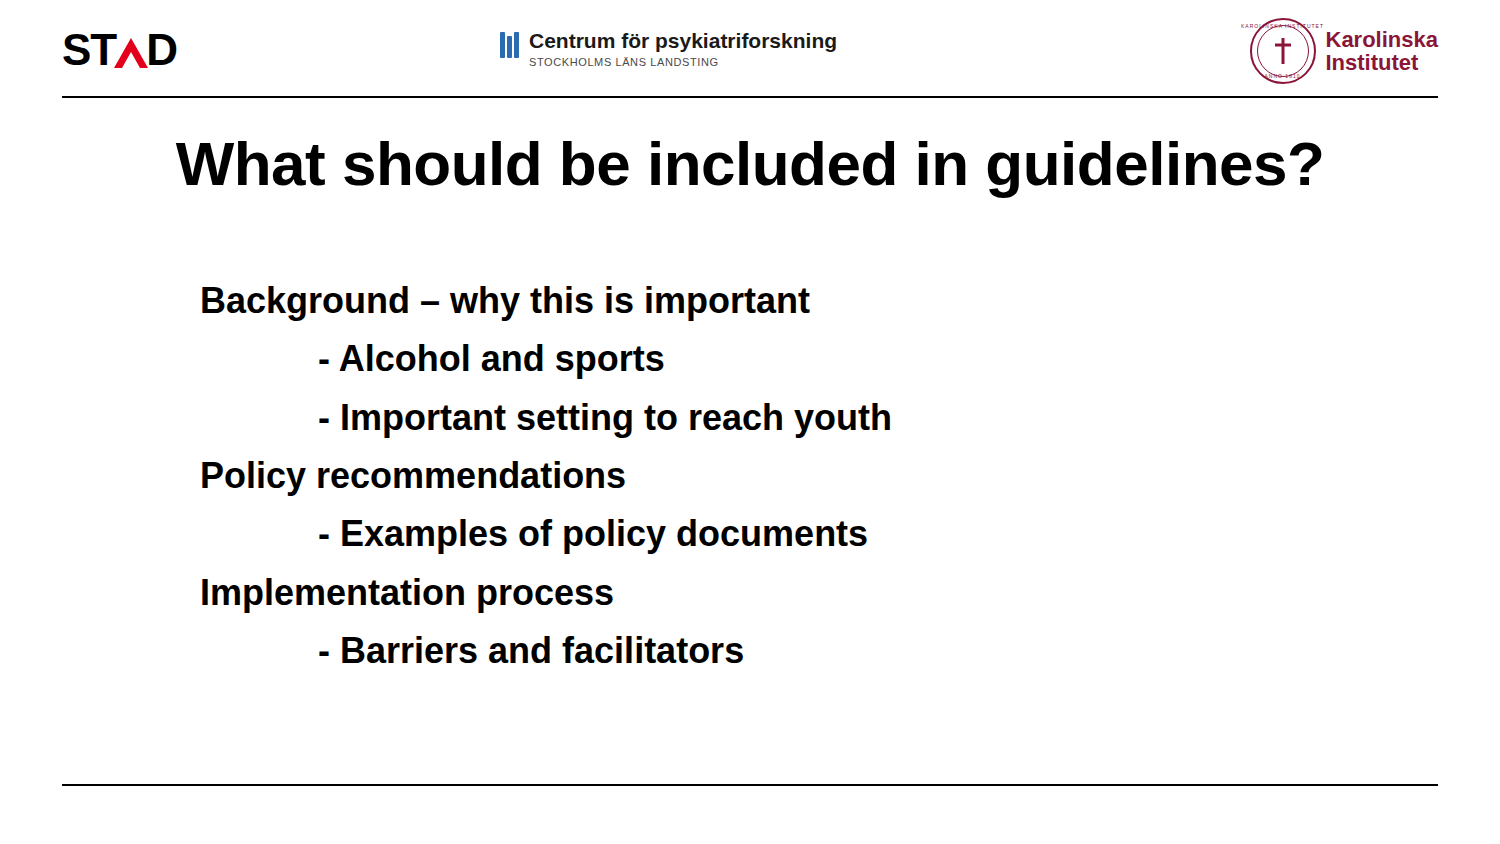ST D
Centrum för psykiatriforskning
STOCKHOLMS LÄNS LANDSTING
KAROLINSKA INSTITUTET ANNO 1810
Karolinska
Institutet
What should be included in guidelines?
Background – why this is important
- Alcohol and sports
- Important setting to reach youth
Policy recommendations
- Examples of policy documents
Implementation process
- Barriers and facilitators